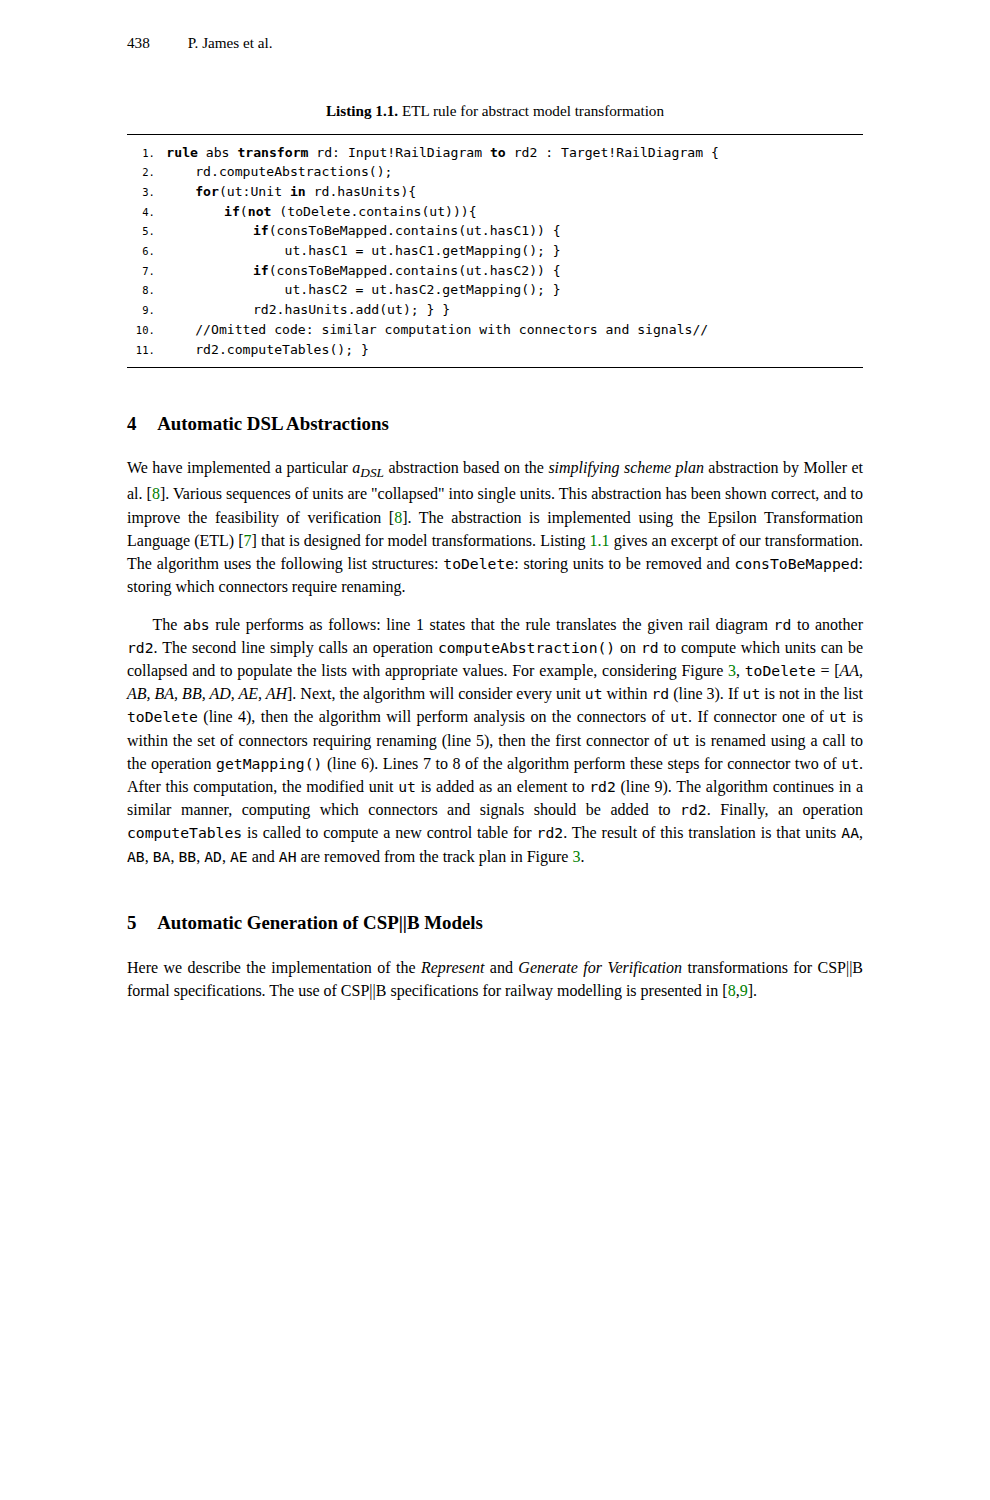438 P. James et al.
Listing 1.1. ETL rule for abstract model transformation
rule abs transform rd: Input!RailDiagram to rd2 : Target!RailDiagram {
rd.computeAbstractions();
for(ut:Unit in rd.hasUnits){
if(not (toDelete.contains(ut))){
if(consToBeMapped.contains(ut.hasC1)) {
ut.hasC1 = ut.hasC1.getMapping(); }
if(consToBeMapped.contains(ut.hasC2)) {
ut.hasC2 = ut.hasC2.getMapping(); }
rd2.hasUnits.add(ut); } }
//Omitted code: similar computation with connectors and signals//
rd2.computeTables(); }
4 Automatic DSL Abstractions
We have implemented a particular aDSL abstraction based on the simplifying scheme plan abstraction by Moller et al. [8]. Various sequences of units are "collapsed" into single units. This abstraction has been shown correct, and to improve the feasibility of verification [8]. The abstraction is implemented using the Epsilon Transformation Language (ETL) [7] that is designed for model transformations. Listing 1.1 gives an excerpt of our transformation. The algorithm uses the following list structures: toDelete: storing units to be removed and consToBeMapped: storing which connectors require renaming.
The abs rule performs as follows: line 1 states that the rule translates the given rail diagram rd to another rd2. The second line simply calls an operation computeAbstraction() on rd to compute which units can be collapsed and to populate the lists with appropriate values. For example, considering Figure 3, toDelete = [AA, AB, BA, BB, AD, AE, AH]. Next, the algorithm will consider every unit ut within rd (line 3). If ut is not in the list toDelete (line 4), then the algorithm will perform analysis on the connectors of ut. If connector one of ut is within the set of connectors requiring renaming (line 5), then the first connector of ut is renamed using a call to the operation getMapping() (line 6). Lines 7 to 8 of the algorithm perform these steps for connector two of ut. After this computation, the modified unit ut is added as an element to rd2 (line 9). The algorithm continues in a similar manner, computing which connectors and signals should be added to rd2. Finally, an operation computeTables is called to compute a new control table for rd2. The result of this translation is that units AA, AB, BA, BB, AD, AE and AH are removed from the track plan in Figure 3.
5 Automatic Generation of CSP||B Models
Here we describe the implementation of the Represent and Generate for Verification transformations for CSP||B formal specifications. The use of CSP||B specifications for railway modelling is presented in [8,9].